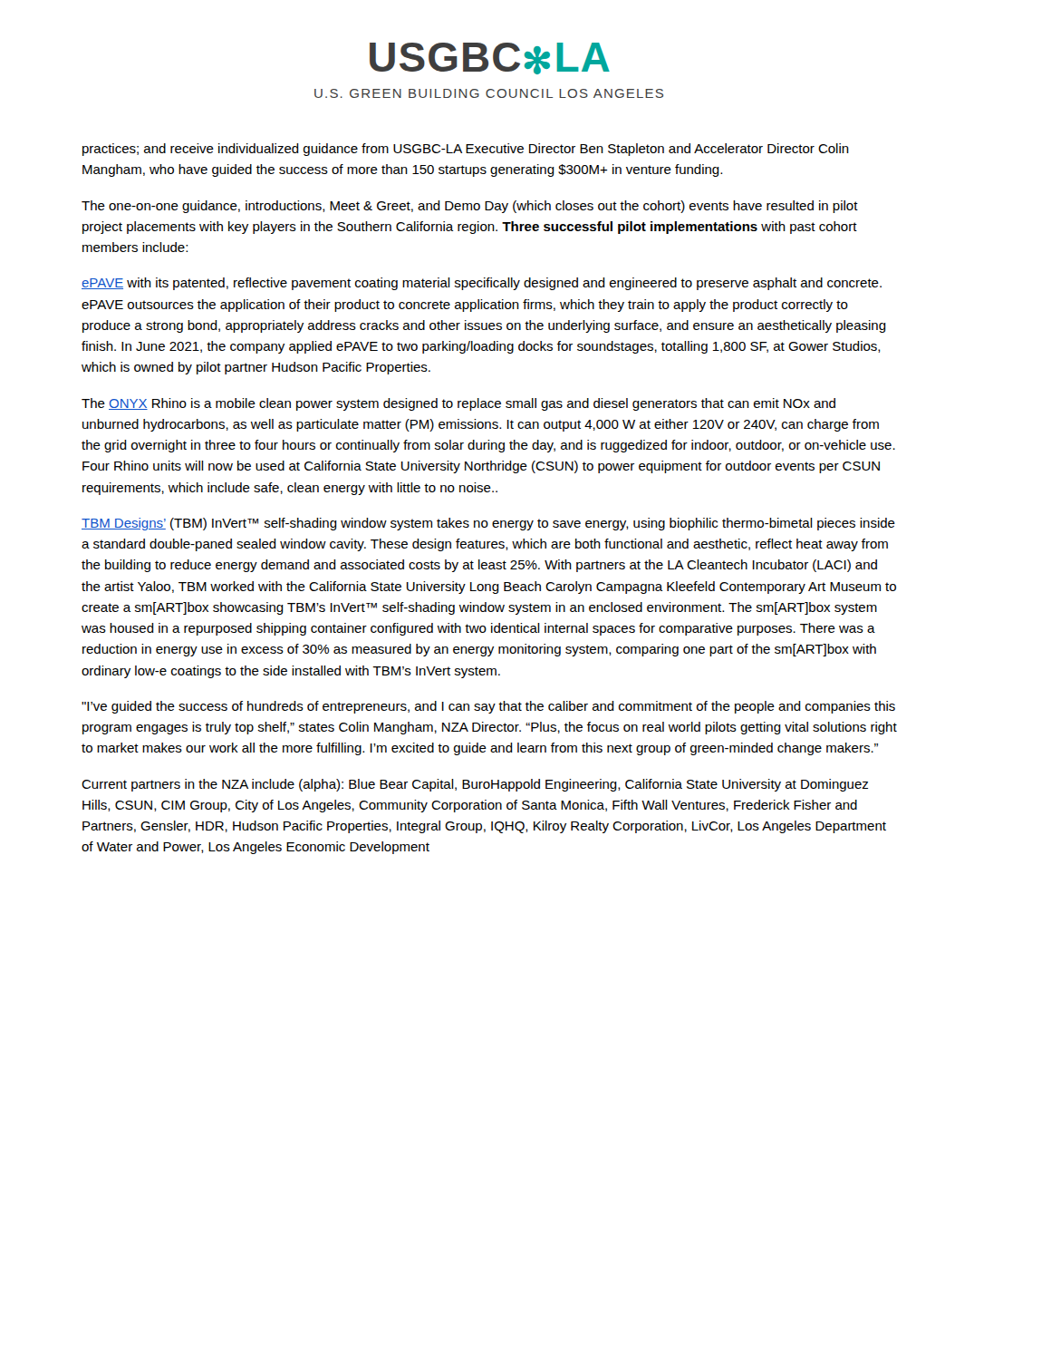USGBC✻LA
U.S. GREEN BUILDING COUNCIL LOS ANGELES
practices; and receive individualized guidance from USGBC-LA Executive Director Ben Stapleton and Accelerator Director Colin Mangham, who have guided the success of more than 150 startups generating $300M+ in venture funding.
The one-on-one guidance, introductions, Meet & Greet, and Demo Day (which closes out the cohort) events have resulted in pilot project placements with key players in the Southern California region. Three successful pilot implementations with past cohort members include:
ePAVE with its patented, reflective pavement coating material specifically designed and engineered to preserve asphalt and concrete. ePAVE outsources the application of their product to concrete application firms, which they train to apply the product correctly to produce a strong bond, appropriately address cracks and other issues on the underlying surface, and ensure an aesthetically pleasing finish. In June 2021, the company applied ePAVE to two parking/loading docks for soundstages, totalling 1,800 SF, at Gower Studios, which is owned by pilot partner Hudson Pacific Properties.
The ONYX Rhino is a mobile clean power system designed to replace small gas and diesel generators that can emit NOx and unburned hydrocarbons, as well as particulate matter (PM) emissions. It can output 4,000 W at either 120V or 240V, can charge from the grid overnight in three to four hours or continually from solar during the day, and is ruggedized for indoor, outdoor, or on-vehicle use. Four Rhino units will now be used at California State University Northridge (CSUN) to power equipment for outdoor events per CSUN requirements, which include safe, clean energy with little to no noise..
TBM Designs’ (TBM) InVert™ self-shading window system takes no energy to save energy, using biophilic thermo-bimetal pieces inside a standard double-paned sealed window cavity. These design features, which are both functional and aesthetic, reflect heat away from the building to reduce energy demand and associated costs by at least 25%. With partners at the LA Cleantech Incubator (LACI) and the artist Yaloo, TBM worked with the California State University Long Beach Carolyn Campagna Kleefeld Contemporary Art Museum to create a sm[ART]box showcasing TBM’s InVert™ self-shading window system in an enclosed environment. The sm[ART]box system was housed in a repurposed shipping container configured with two identical internal spaces for comparative purposes. There was a reduction in energy use in excess of 30% as measured by an energy monitoring system, comparing one part of the sm[ART]box with ordinary low-e coatings to the side installed with TBM’s InVert system.
"I’ve guided the success of hundreds of entrepreneurs, and I can say that the caliber and commitment of the people and companies this program engages is truly top shelf,” states Colin Mangham, NZA Director. “Plus, the focus on real world pilots getting vital solutions right to market makes our work all the more fulfilling. I’m excited to guide and learn from this next group of green-minded change makers.”
Current partners in the NZA include (alpha): Blue Bear Capital, BuroHappold Engineering, California State University at Dominguez Hills, CSUN, CIM Group, City of Los Angeles, Community Corporation of Santa Monica, Fifth Wall Ventures, Frederick Fisher and Partners, Gensler, HDR, Hudson Pacific Properties, Integral Group, IQHQ, Kilroy Realty Corporation, LivCor, Los Angeles Department of Water and Power, Los Angeles Economic Development